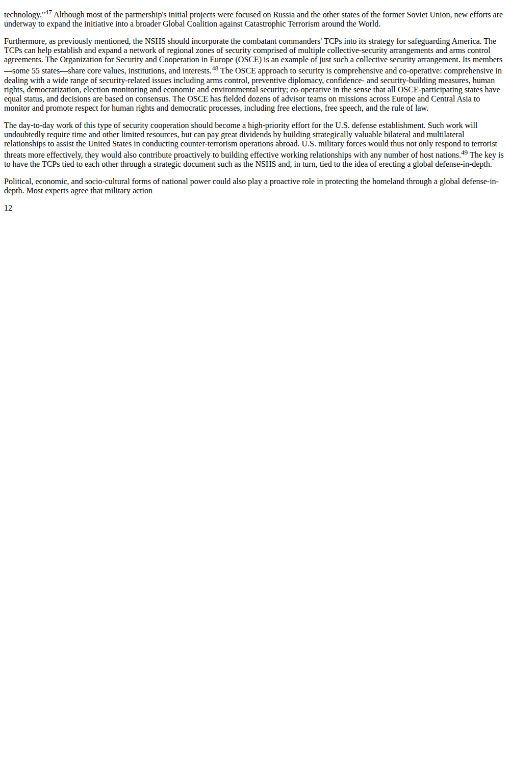technology."47 Although most of the partnership's initial projects were focused on Russia and the other states of the former Soviet Union, new efforts are underway to expand the initiative into a broader Global Coalition against Catastrophic Terrorism around the World.
Furthermore, as previously mentioned, the NSHS should incorporate the combatant commanders' TCPs into its strategy for safeguarding America. The TCPs can help establish and expand a network of regional zones of security comprised of multiple collective-security arrangements and arms control agreements. The Organization for Security and Cooperation in Europe (OSCE) is an example of just such a collective security arrangement. Its members—some 55 states—share core values, institutions, and interests.48 The OSCE approach to security is comprehensive and co-operative: comprehensive in dealing with a wide range of security-related issues including arms control, preventive diplomacy, confidence- and security-building measures, human rights, democratization, election monitoring and economic and environmental security; co-operative in the sense that all OSCE-participating states have equal status, and decisions are based on consensus. The OSCE has fielded dozens of advisor teams on missions across Europe and Central Asia to monitor and promote respect for human rights and democratic processes, including free elections, free speech, and the rule of law.
The day-to-day work of this type of security cooperation should become a high-priority effort for the U.S. defense establishment. Such work will undoubtedly require time and other limited resources, but can pay great dividends by building strategically valuable bilateral and multilateral relationships to assist the United States in conducting counter-terrorism operations abroad. U.S. military forces would thus not only respond to terrorist threats more effectively, they would also contribute proactively to building effective working relationships with any number of host nations.49 The key is to have the TCPs tied to each other through a strategic document such as the NSHS and, in turn, tied to the idea of erecting a global defense-in-depth.
Political, economic, and socio-cultural forms of national power could also play a proactive role in protecting the homeland through a global defense-in-depth. Most experts agree that military action
12